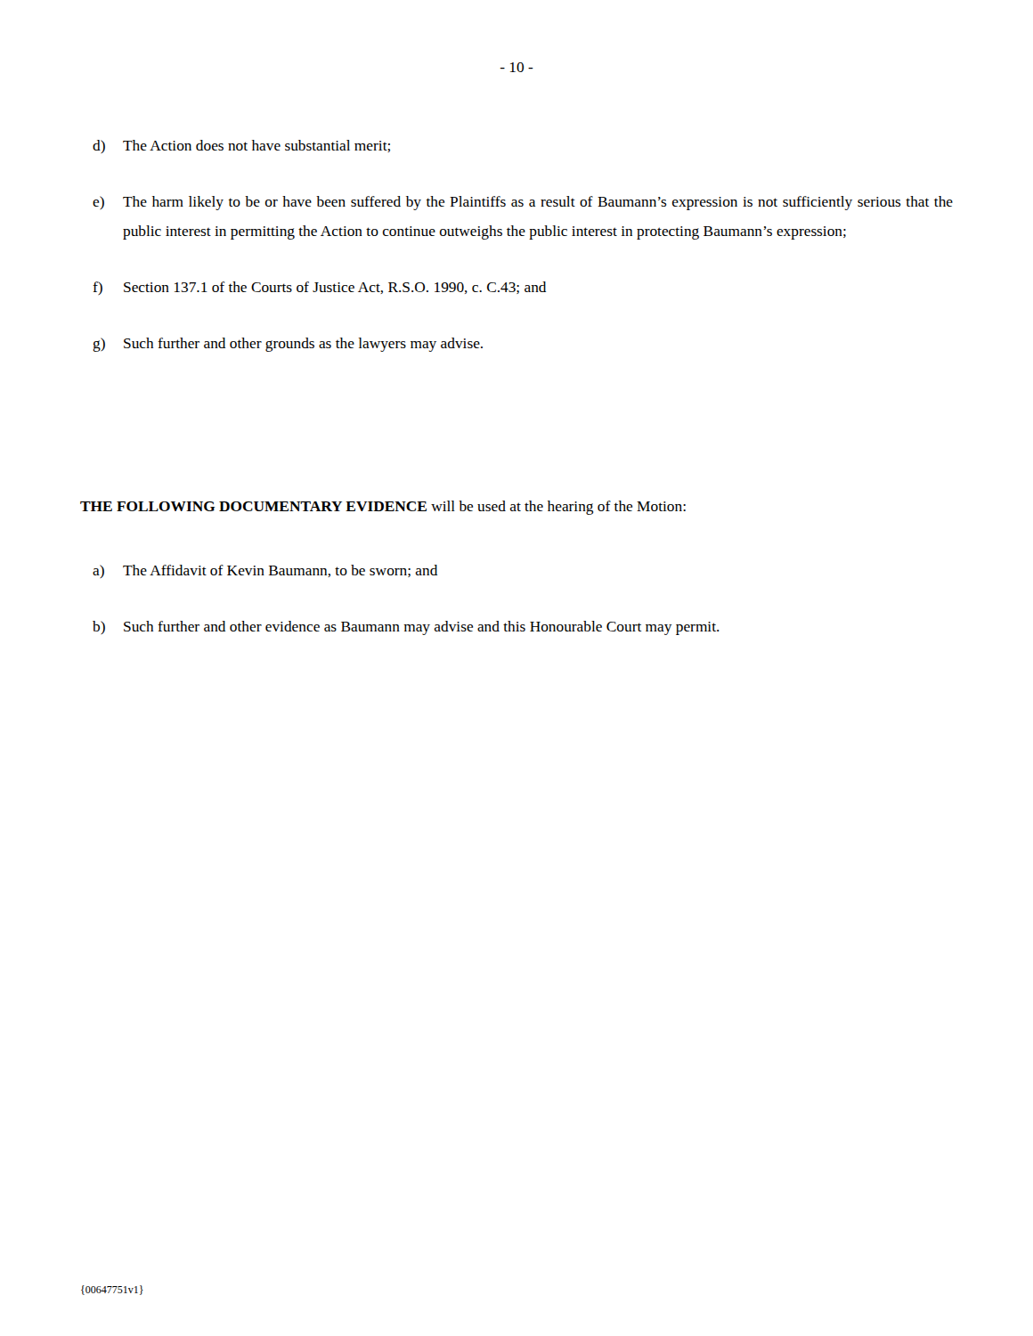- 10 -
d) The Action does not have substantial merit;
e) The harm likely to be or have been suffered by the Plaintiffs as a result of Baumann’s expression is not sufficiently serious that the public interest in permitting the Action to continue outweighs the public interest in protecting Baumann’s expression;
f) Section 137.1 of the Courts of Justice Act, R.S.O. 1990, c. C.43; and
g) Such further and other grounds as the lawyers may advise.
THE FOLLOWING DOCUMENTARY EVIDENCE will be used at the hearing of the Motion:
a) The Affidavit of Kevin Baumann, to be sworn; and
b) Such further and other evidence as Baumann may advise and this Honourable Court may permit.
{00647751v1}